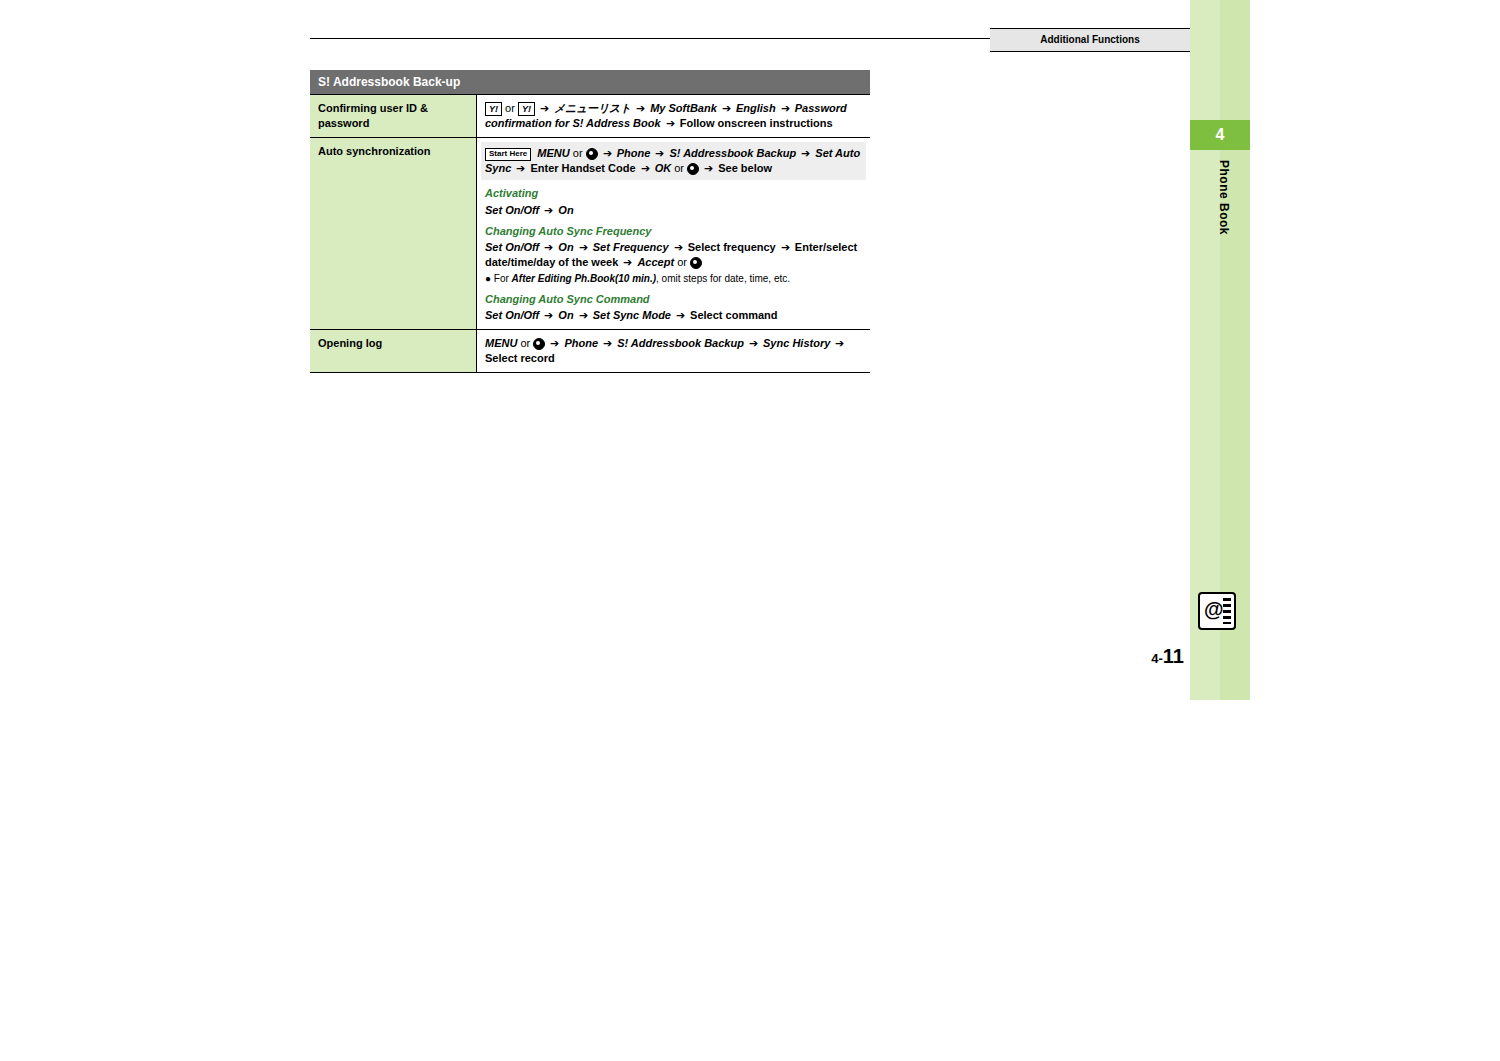Additional Functions
4
Phone Book
@
4-11
S! Addressbook Back-up
| Confirming user ID & password | Y! or Y! ➔ メニューリスト ➔ My SoftBank ➔ English ➔ Password confirmation for S! Address Book ➔ Follow onscreen instructions |
| Auto synchronization | Start Here MENU or ➔ Phone ➔ S! Addressbook Backup ➔ Set Auto Sync ➔ Enter Handset Code ➔ OK or ➔ See below Activating Set On/Off ➔ On Changing Auto Sync Frequency Set On/Off ➔ On ➔ Set Frequency ➔ Select frequency ➔ Enter/select date/time/day of the week ➔ Accept or ● For After Editing Ph.Book(10 min.) , omit steps for date, time, etc. Changing Auto Sync Command Set On/Off ➔ On ➔ Set Sync Mode ➔ Select command |
| Opening log | MENU or ➔ Phone ➔ S! Addressbook Backup ➔ Sync History ➔ Select record |